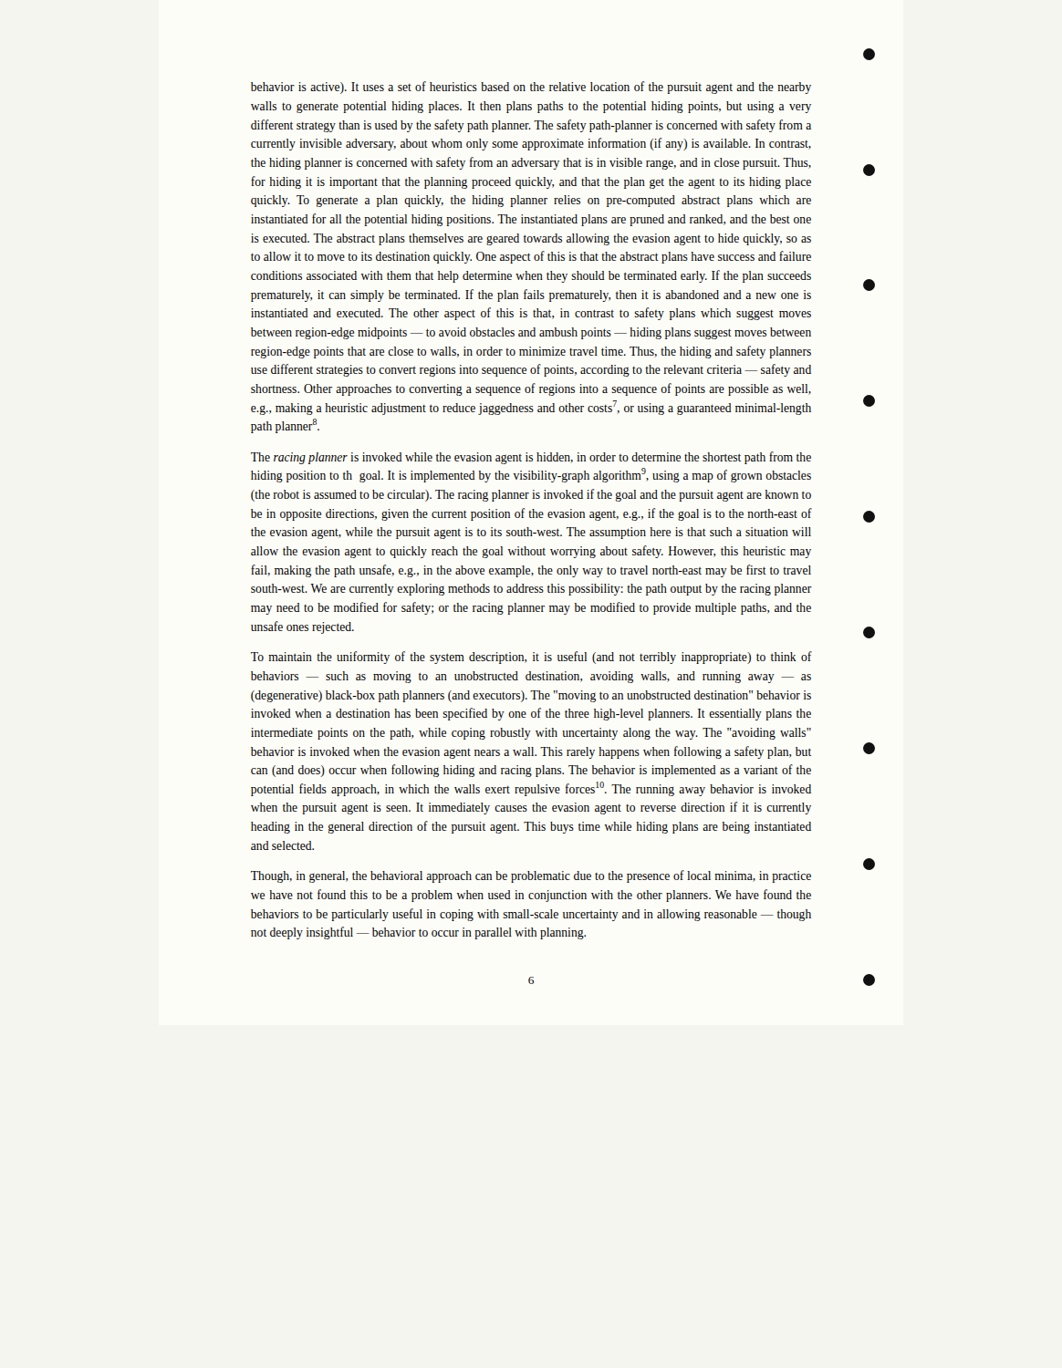behavior is active). It uses a set of heuristics based on the relative location of the pursuit agent and the nearby walls to generate potential hiding places. It then plans paths to the potential hiding points, but using a very different strategy than is used by the safety path planner. The safety path-planner is concerned with safety from a currently invisible adversary, about whom only some approximate information (if any) is available. In contrast, the hiding planner is concerned with safety from an adversary that is in visible range, and in close pursuit. Thus, for hiding it is important that the planning proceed quickly, and that the plan get the agent to its hiding place quickly. To generate a plan quickly, the hiding planner relies on pre-computed abstract plans which are instantiated for all the potential hiding positions. The instantiated plans are pruned and ranked, and the best one is executed. The abstract plans themselves are geared towards allowing the evasion agent to hide quickly, so as to allow it to move to its destination quickly. One aspect of this is that the abstract plans have success and failure conditions associated with them that help determine when they should be terminated early. If the plan succeeds prematurely, it can simply be terminated. If the plan fails prematurely, then it is abandoned and a new one is instantiated and executed. The other aspect of this is that, in contrast to safety plans which suggest moves between region-edge midpoints — to avoid obstacles and ambush points — hiding plans suggest moves between region-edge points that are close to walls, in order to minimize travel time. Thus, the hiding and safety planners use different strategies to convert regions into sequence of points, according to the relevant criteria — safety and shortness. Other approaches to converting a sequence of regions into a sequence of points are possible as well, e.g., making a heuristic adjustment to reduce jaggedness and other costs7, or using a guaranteed minimal-length path planner8.
The racing planner is invoked while the evasion agent is hidden, in order to determine the shortest path from the hiding position to th goal. It is implemented by the visibility-graph algorithm9, using a map of grown obstacles (the robot is assumed to be circular). The racing planner is invoked if the goal and the pursuit agent are known to be in opposite directions, given the current position of the evasion agent, e.g., if the goal is to the north-east of the evasion agent, while the pursuit agent is to its south-west. The assumption here is that such a situation will allow the evasion agent to quickly reach the goal without worrying about safety. However, this heuristic may fail, making the path unsafe, e.g., in the above example, the only way to travel north-east may be first to travel south-west. We are currently exploring methods to address this possibility: the path output by the racing planner may need to be modified for safety; or the racing planner may be modified to provide multiple paths, and the unsafe ones rejected.
To maintain the uniformity of the system description, it is useful (and not terribly inappropriate) to think of behaviors — such as moving to an unobstructed destination, avoiding walls, and running away — as (degenerative) black-box path planners (and executors). The "moving to an unobstructed destination" behavior is invoked when a destination has been specified by one of the three high-level planners. It essentially plans the intermediate points on the path, while coping robustly with uncertainty along the way. The "avoiding walls" behavior is invoked when the evasion agent nears a wall. This rarely happens when following a safety plan, but can (and does) occur when following hiding and racing plans. The behavior is implemented as a variant of the potential fields approach, in which the walls exert repulsive forces10. The running away behavior is invoked when the pursuit agent is seen. It immediately causes the evasion agent to reverse direction if it is currently heading in the general direction of the pursuit agent. This buys time while hiding plans are being instantiated and selected.
Though, in general, the behavioral approach can be problematic due to the presence of local minima, in practice we have not found this to be a problem when used in conjunction with the other planners. We have found the behaviors to be particularly useful in coping with small-scale uncertainty and in allowing reasonable — though not deeply insightful — behavior to occur in parallel with planning.
6